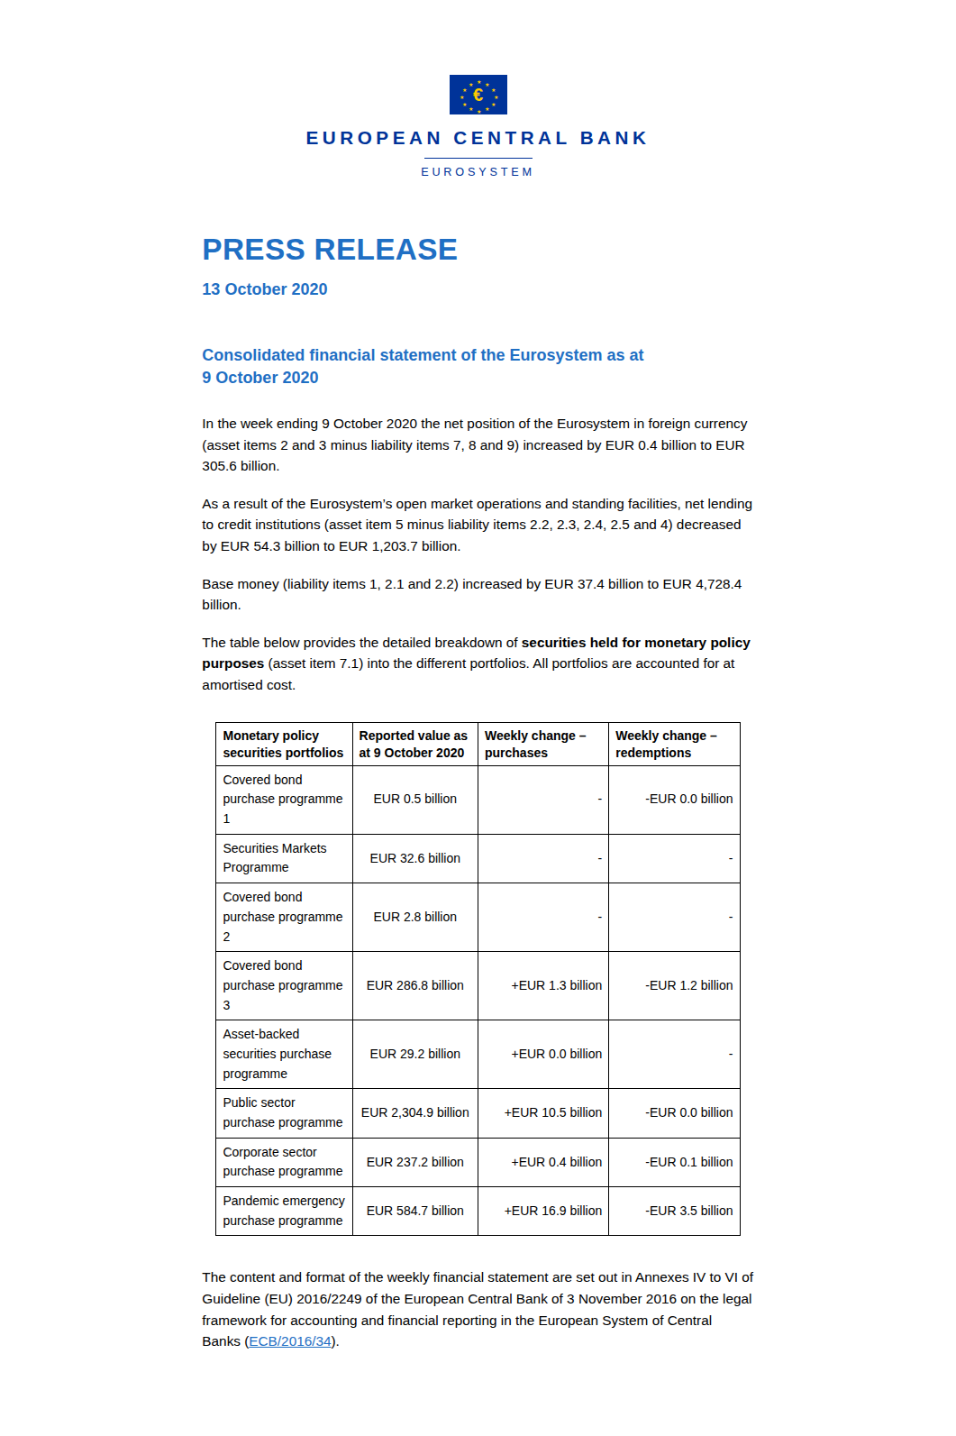★ ★ ★ ★ ★ ★ ★ ★ ★ ★ ★ ★
€
EUROPEAN CENTRAL BANK
EUROSYSTEM
PRESS RELEASE
13 October 2020
Consolidated financial statement of the Eurosystem as at
9 October 2020
In the week ending 9 October 2020 the net position of the Eurosystem in foreign currency (asset items 2 and 3 minus liability items 7, 8 and 9) increased by EUR 0.4 billion to EUR 305.6 billion.
As a result of the Eurosystem’s open market operations and standing facilities, net lending to credit institutions (asset item 5 minus liability items 2.2, 2.3, 2.4, 2.5 and 4) decreased by EUR 54.3 billion to EUR 1,203.7 billion.
Base money (liability items 1, 2.1 and 2.2) increased by EUR 37.4 billion to EUR 4,728.4 billion.
The table below provides the detailed breakdown of securities held for monetary policy purposes (asset item 7.1) into the different portfolios. All portfolios are accounted for at amortised cost.
| Monetary policy securities portfolios | Reported value as at 9 October 2020 | Weekly change – purchases | Weekly change – redemptions |
| --- | --- | --- | --- |
| Covered bond purchase programme 1 | EUR 0.5 billion | - | -EUR 0.0 billion |
| Securities Markets Programme | EUR 32.6 billion | - | - |
| Covered bond purchase programme 2 | EUR 2.8 billion | - | - |
| Covered bond purchase programme 3 | EUR 286.8 billion | +EUR 1.3 billion | -EUR 1.2 billion |
| Asset-backed securities purchase programme | EUR 29.2 billion | +EUR 0.0 billion | - |
| Public sector purchase programme | EUR 2,304.9 billion | +EUR 10.5 billion | -EUR 0.0 billion |
| Corporate sector purchase programme | EUR 237.2 billion | +EUR 0.4 billion | -EUR 0.1 billion |
| Pandemic emergency purchase programme | EUR 584.7 billion | +EUR 16.9 billion | -EUR 3.5 billion |
The content and format of the weekly financial statement are set out in Annexes IV to VI of Guideline (EU) 2016/2249 of the European Central Bank of 3 November 2016 on the legal framework for accounting and financial reporting in the European System of Central Banks (ECB/2016/34).